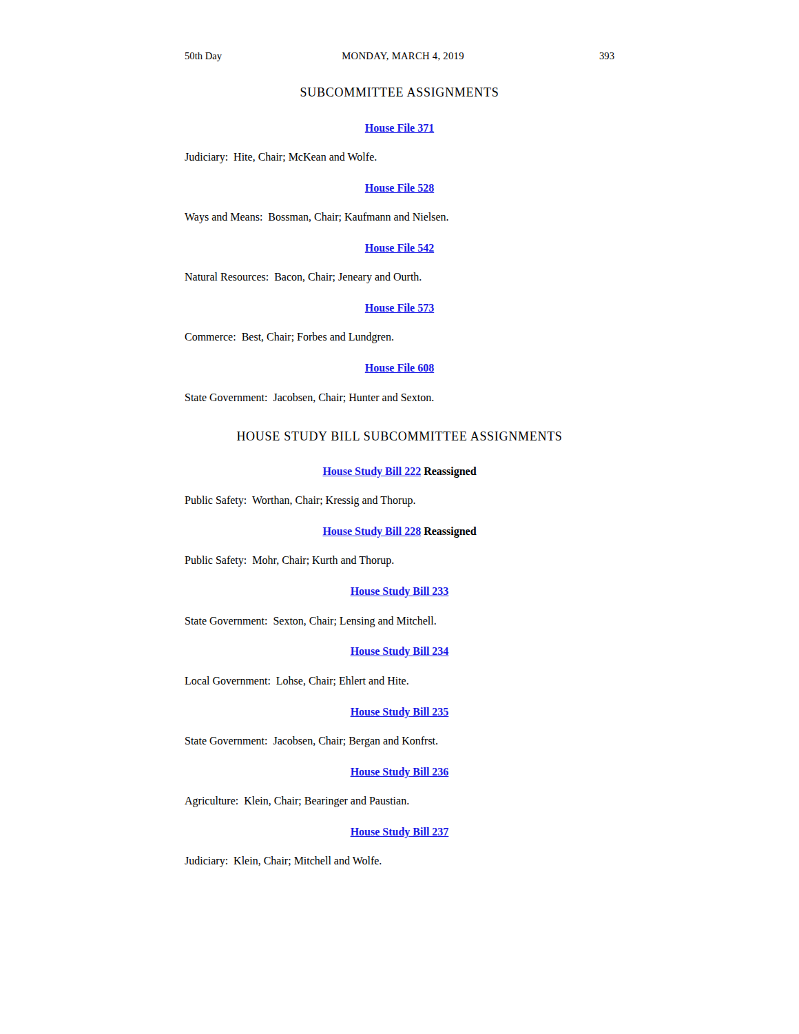50th Day
MONDAY, MARCH 4, 2019
393
SUBCOMMITTEE ASSIGNMENTS
House File 371
Judiciary: Hite, Chair; McKean and Wolfe.
House File 528
Ways and Means: Bossman, Chair; Kaufmann and Nielsen.
House File 542
Natural Resources: Bacon, Chair; Jeneary and Ourth.
House File 573
Commerce: Best, Chair; Forbes and Lundgren.
House File 608
State Government: Jacobsen, Chair; Hunter and Sexton.
HOUSE STUDY BILL SUBCOMMITTEE ASSIGNMENTS
House Study Bill 222 Reassigned
Public Safety: Worthan, Chair; Kressig and Thorup.
House Study Bill 228 Reassigned
Public Safety: Mohr, Chair; Kurth and Thorup.
House Study Bill 233
State Government: Sexton, Chair; Lensing and Mitchell.
House Study Bill 234
Local Government: Lohse, Chair; Ehlert and Hite.
House Study Bill 235
State Government: Jacobsen, Chair; Bergan and Konfrst.
House Study Bill 236
Agriculture: Klein, Chair; Bearinger and Paustian.
House Study Bill 237
Judiciary: Klein, Chair; Mitchell and Wolfe.